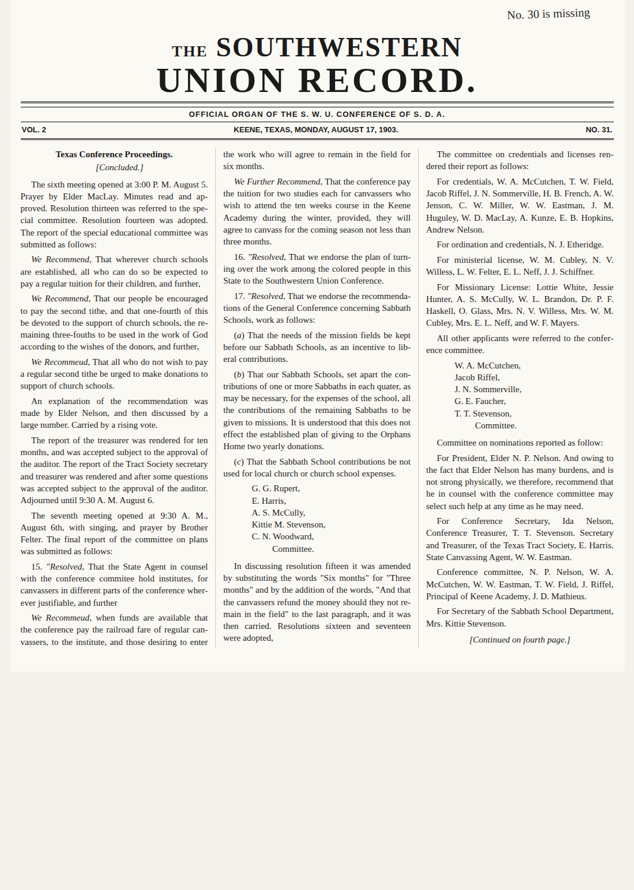No. 30 is missing
THE SOUTHWESTERN
UNION RECORD.
OFFICIAL ORGAN OF THE S. W. U. CONFERENCE OF S. D. A.
VOL. 2 KEENE, TEXAS, MONDAY, AUGUST 17, 1903. NO. 31.
Texas Conference Proceedings.
[Concluded.]
The sixth meeting opened at 3:00 P. M. August 5. Prayer by Elder MacLay. Minutes read and approved. Resolution thirteen was referred to the special committee. Resolution fourteen was adopted. The report of the special educational committee was submitted as follows:
We Recommend, That wherever church schools are established, all who can do so be expected to pay a regular tuition for their children, and further,
We Recommend, That our people be encouraged to pay the second tithe, and that one-fourth of this be devoted to the support of church schools, the remaining three-fouths to be used in the work of God according to the wishes of the donors, and further,
We Recommeud, That all who do not wish to pay a regular second tithe be urged to make donations to support of church schools.
An explanation of the recommendation was made by Elder Nelson, and then discussed by a large number. Carried by a rising vote.
The report of the treasurer was rendered for ten months, and was accepted subject to the approval of the auditor. The report of the Tract Society secretary and treasurer was rendered and after some questions was accepted subject to the approval of the auditor. Adjourned until 9:30 A. M. August 6.
The seventh meeting opened at 9:30 A. M., August 6th, with singing, and prayer by Brother Felter. The final report of the committee on plans was submitted as follows:
15. "Resolved, That the State Agent in counsel with the conference commitee hold institutes, for canvassers in different parts of the conference wherever justifiable, and further
We Recommeud, when funds are available that the conference pay the railroad fare of regular canvassers, to the institute, and those desiring to enter the work who will agree to remain in the field for six months.
We Further Recommend, That the conference pay the tuition for two studies each for canvassers who wish to attend the ten weeks course in the Keene Academy during the winter, provided, they will agree to canvass for the coming season not less than three months.
16. "Resolved, That we endorse the plan of turning over the work among the colored people in this State to the Southwestern Union Conference.
17. "Resolved, That we endorse the recommendations of the General Conference concerning Sabbath Schools, work as follows:
(a) That the needs of the mission fields be kept before our Sabbath Schools, as an incentive to liberal contributions.
(b) That our Sabbath Schools, set apart the contributions of one or more Sabbaths in each quater, as may be necessary, for the expenses of the school, all the contributions of the remaining Sabbaths to be given to missions. It is understood that this does not effect the established plan of giving to the Orphans Home two yearly donations.
(c) That the Sabbath School contributions be not used for local church or church school expenses.
G. G. Rupert,
E. Harris,
A. S. McCully,
Kittie M. Stevenson,
C. N. Woodward,
Committee.
In discussing resolution fifteen it was amended by substituting the words "Six months" for "Three months" and by the addition of the words, "And that the canvassers refund the money should they not remain in the field" to the last paragraph, and it was then carried. Resolutions sixteen and seventeen were adopted,
The committee on credentials and licenses rendered their report as follows:
For credentials, W. A. McCutchen, T. W. Field, Jacob Riffel, J. N. Sommerville, H. B. French, A. W. Jenson, C. W. Miller, W. W. Eastman, J. M. Huguley, W. D. MacLay, A. Kunze, E. B. Hopkins, Andrew Nelson.
For ordination and credentials, N. J. Etheridge.
For ministerial license, W. M. Cubley, N. V. Willess, L. W. Felter, E. L. Neff, J. J. Schiffner.
For Missionary License: Lottie White, Jessie Hunter, A. S. McCully, W. L. Brandon, Dr. P. F. Haskell, O. Glass, Mrs. N. V. Willess, Mrs. W. M. Cubley, Mrs. E. L. Neff, and W. F. Mayers.
All other applicants were referred to the conference committee.
W. A. McCutchen,
Jacob Riffel,
J. N. Sommerville,
G. E. Faucher,
T. T. Stevenson,
Committee.
Committee on nominations reported as follow:
For President, Elder N. P. Nelson. And owing to the fact that Elder Nelson has many burdens, and is not strong physically, we therefore, recommend that he in counsel with the conference committee may select such help at any time as he may need.
For Conference Secretary, Ida Nelson, Conference Treasurer, T. T. Stevenson. Secretary and Treasurer, of the Texas Tract Society, E. Harris. State Canvassing Agent, W. W. Eastman.
Conference committee, N. P. Nelson, W. A. McCutchen, W. W. Eastman, T. W. Field, J. Riffel, Principal of Keene Academy, J. D. Mathieus.
For Secretary of the Sabbath School Department, Mrs. Kittie Stevenson.
[Continued on fourth page.]